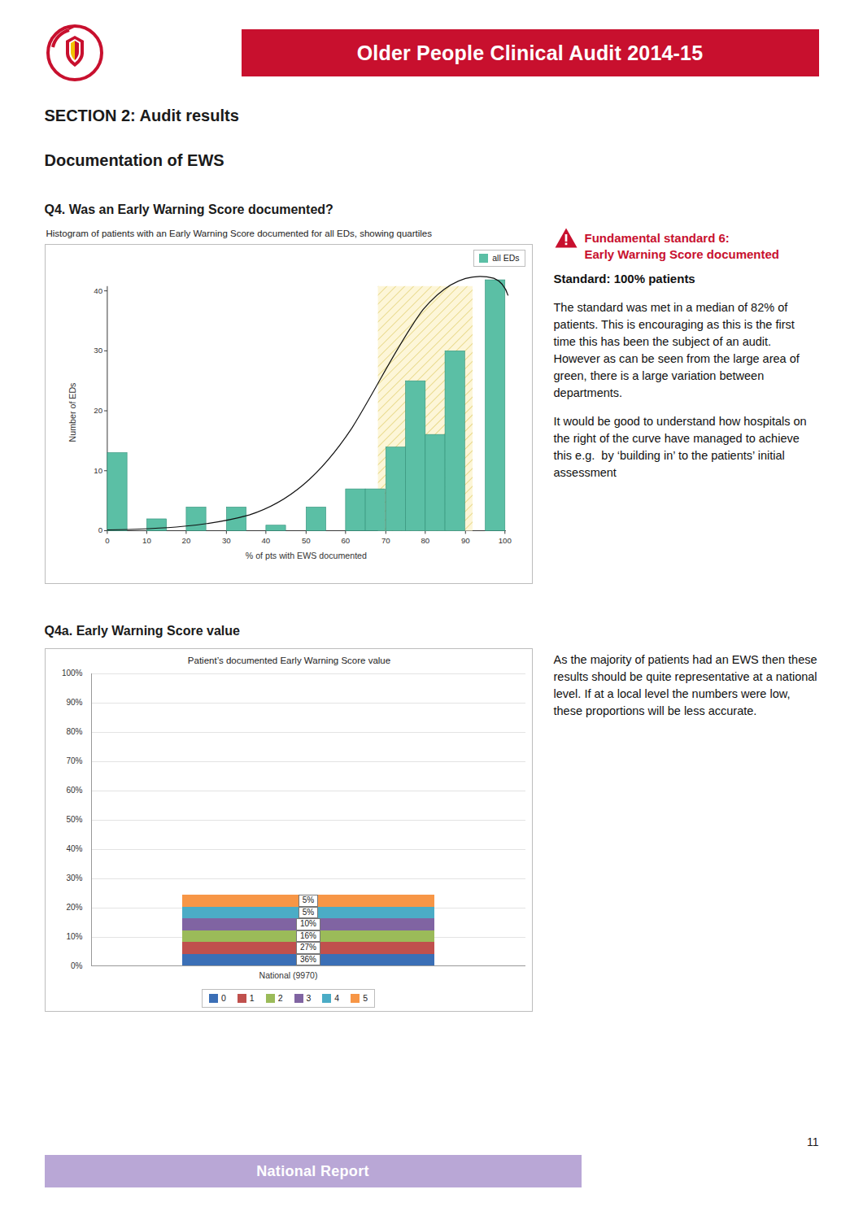Older People Clinical Audit 2014-15
SECTION 2: Audit results
Documentation of EWS
Q4. Was an Early Warning Score documented?
Histogram of patients with an Early Warning Score documented for all EDs, showing quartiles
all EDs
0 10 20 30 40 Number of EDs 0 10 20 30 40 50 60 70 80 90 100 % of pts with EWS documented
Fundamental standard 6:
Early Warning Score documented
Standard: 100% patients
The standard was met in a median of 82% of patients. This is encouraging as this is the first time this has been the subject of an audit. However as can be seen from the large area of green, there is a large variation between departments.
It would be good to understand how hospitals on the right of the curve have managed to achieve this e.g. by ‘building in’ to the patients’ initial assessment
Q4a. Early Warning Score value
Patient’s documented Early Warning Score value
100% 90% 80% 70% 60% 50% 40% 30% 20% 10% 0%
36%
27%
16%
10%
5%
5%
National (9970)
0
1
2
3
4
5
As the majority of patients had an EWS then these results should be quite representative at a national level. If at a local level the numbers were low, these proportions will be less accurate.
11
National Report